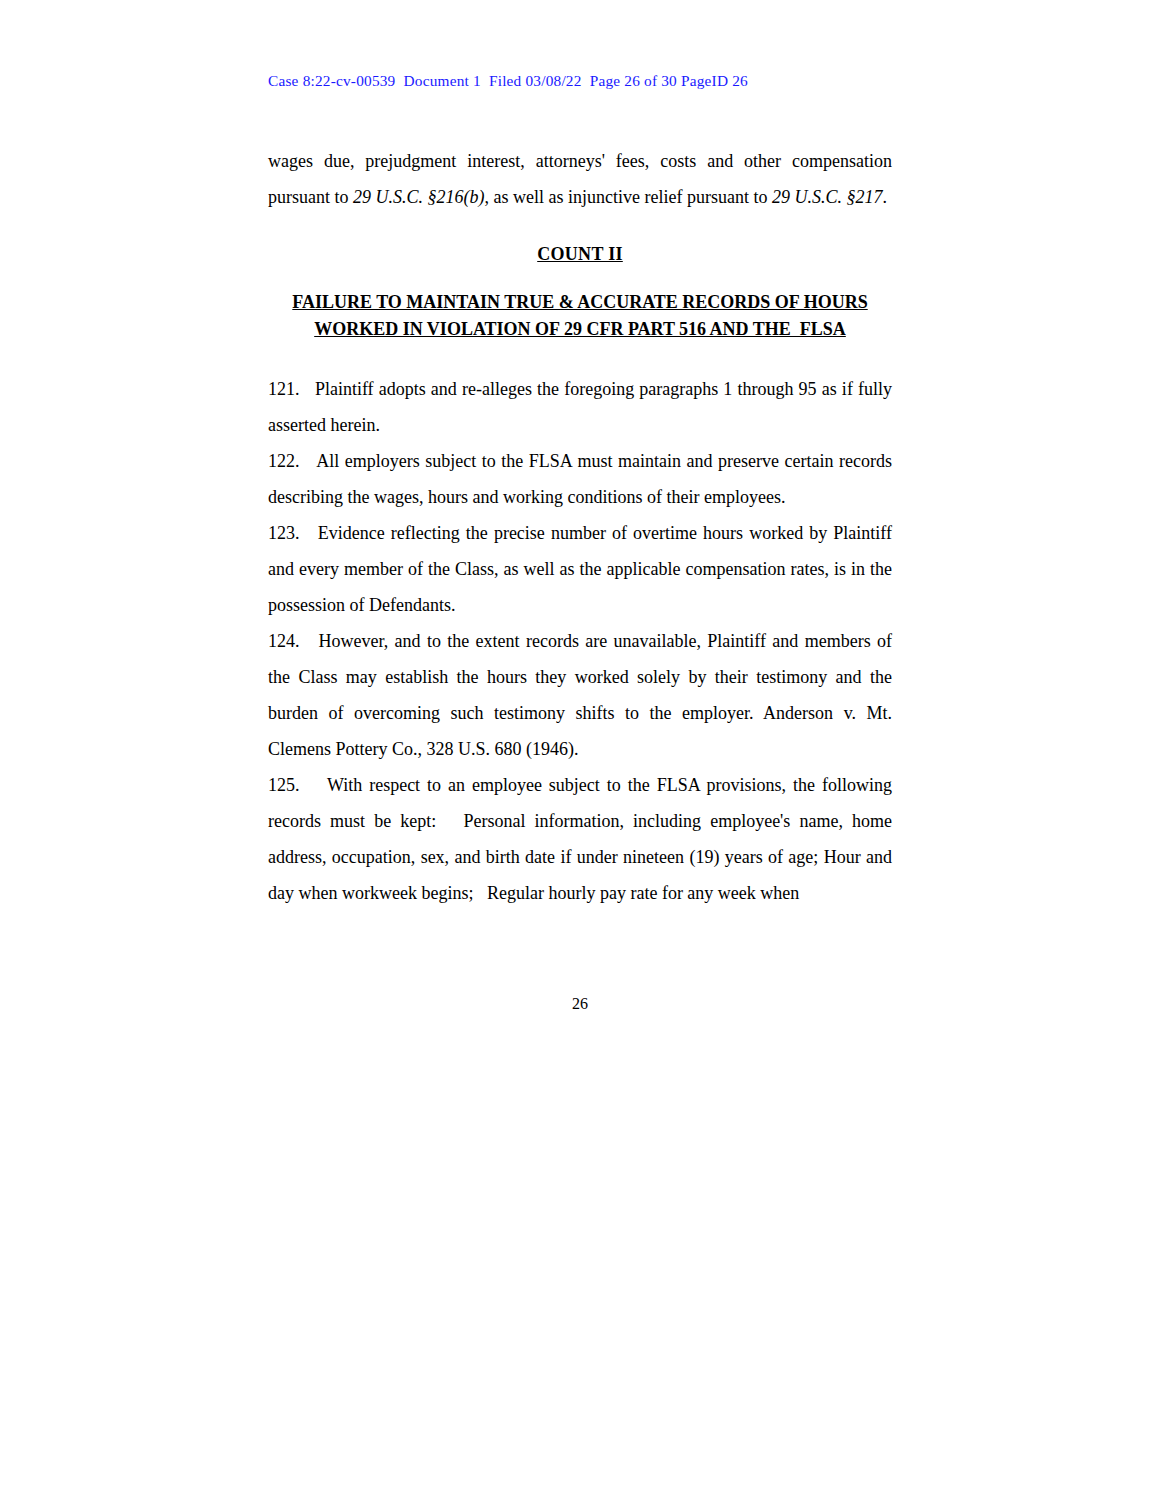Case 8:22-cv-00539 Document 1 Filed 03/08/22 Page 26 of 30 PageID 26
wages due, prejudgment interest, attorneys' fees, costs and other compensation pursuant to 29 U.S.C. §216(b), as well as injunctive relief pursuant to 29 U.S.C. §217.
COUNT II
FAILURE TO MAINTAIN TRUE & ACCURATE RECORDS OF HOURS
WORKED IN VIOLATION OF 29 CFR PART 516 AND THE FLSA
121. Plaintiff adopts and re-alleges the foregoing paragraphs 1 through 95 as if fully asserted herein.
122. All employers subject to the FLSA must maintain and preserve certain records describing the wages, hours and working conditions of their employees.
123. Evidence reflecting the precise number of overtime hours worked by Plaintiff and every member of the Class, as well as the applicable compensation rates, is in the possession of Defendants.
124. However, and to the extent records are unavailable, Plaintiff and members of the Class may establish the hours they worked solely by their testimony and the burden of overcoming such testimony shifts to the employer. Anderson v. Mt. Clemens Pottery Co., 328 U.S. 680 (1946).
125. With respect to an employee subject to the FLSA provisions, the following records must be kept: Personal information, including employee's name, home address, occupation, sex, and birth date if under nineteen (19) years of age; Hour and day when workweek begins; Regular hourly pay rate for any week when
26